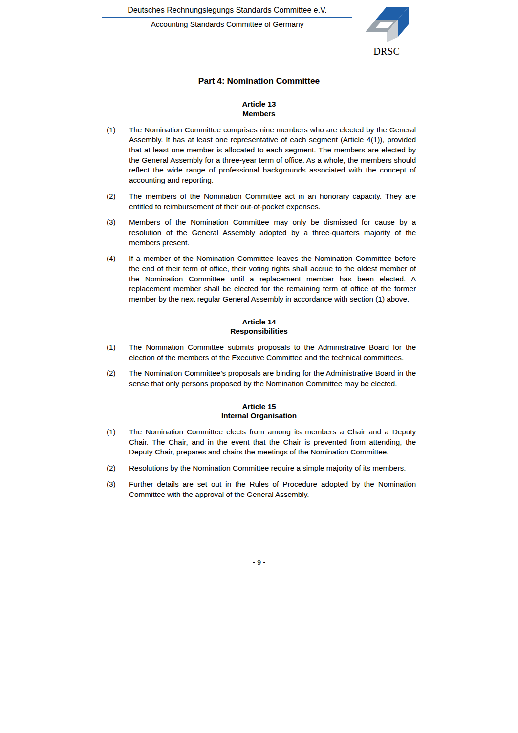DRSC
Deutsches Rechnungslegungs Standards Committee e.V.
Accounting Standards Committee of Germany
Part 4: Nomination Committee
Article 13 Members
The Nomination Committee comprises nine members who are elected by the General Assembly. It has at least one representative of each segment (Article 4(1)), provided that at least one member is allocated to each segment. The members are elected by the General Assembly for a three-year term of office. As a whole, the members should reflect the wide range of professional backgrounds associated with the concept of accounting and reporting.
The members of the Nomination Committee act in an honorary capacity. They are entitled to reimbursement of their out-of-pocket expenses.
Members of the Nomination Committee may only be dismissed for cause by a resolution of the General Assembly adopted by a three-quarters majority of the members present.
If a member of the Nomination Committee leaves the Nomination Committee before the end of their term of office, their voting rights shall accrue to the oldest member of the Nomination Committee until a replacement member has been elected. A replacement member shall be elected for the remaining term of office of the former member by the next regular General Assembly in accordance with section (1) above.
Article 14 Responsibilities
The Nomination Committee submits proposals to the Administrative Board for the election of the members of the Executive Committee and the technical committees.
The Nomination Committee’s proposals are binding for the Administrative Board in the sense that only persons proposed by the Nomination Committee may be elected.
Article 15 Internal Organisation
The Nomination Committee elects from among its members a Chair and a Deputy Chair. The Chair, and in the event that the Chair is prevented from attending, the Deputy Chair, prepares and chairs the meetings of the Nomination Committee.
Resolutions by the Nomination Committee require a simple majority of its members.
Further details are set out in the Rules of Procedure adopted by the Nomination Committee with the approval of the General Assembly.
- 9 -